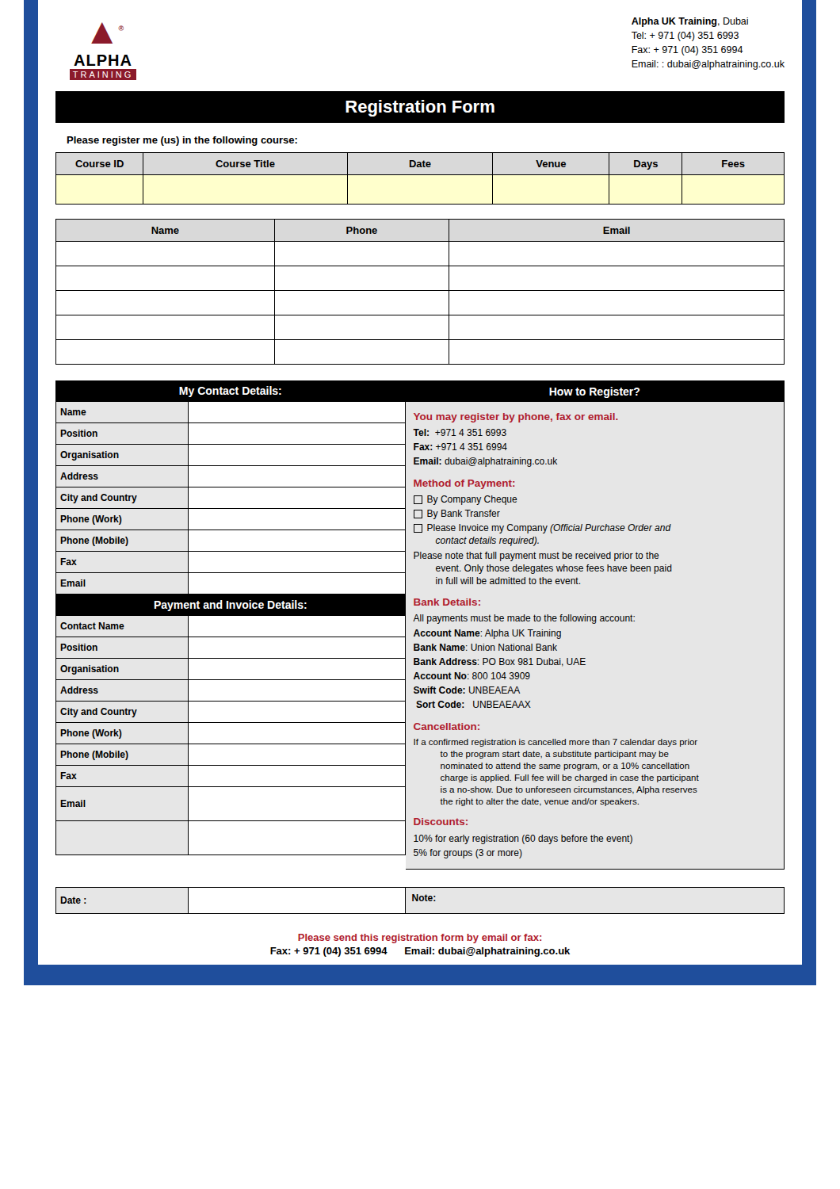▲®
ALPHA
TRAINING
Alpha UK Training, Dubai
Tel: + 971 (04) 351 6993
Fax: + 971 (04) 351 6994
Email: : dubai@alphatraining.co.uk
Registration Form
Please register me (us) in the following course:
| Course ID | Course Title | Date | Venue | Days | Fees |
| --- | --- | --- | --- | --- | --- |
| Name | Phone | Email |
| --- | --- | --- |
My Contact Details:
| Name | |
| Position | |
| Organisation | |
| Address | |
| City and Country | |
| Phone (Work) | |
| Phone (Mobile) | |
| Fax | |
| Email | |
Payment and Invoice Details:
| Contact Name | |
| Position | |
| Organisation | |
| Address | |
| City and Country | |
| Phone (Work) | |
| Phone (Mobile) | |
| Fax | |
| Email | |
How to Register?
You may register by phone, fax or email.
Tel: +971 4 351 6993
Fax: +971 4 351 6994
Email: dubai@alphatraining.co.uk
Method of Payment:
By Company Cheque
By Bank Transfer
Please Invoice my Company (Official Purchase Order and contact details required).
Please note that full payment must be received prior to the event. Only those delegates whose fees have been paid in full will be admitted to the event.
Bank Details:
All payments must be made to the following account:
Account Name: Alpha UK Training
Bank Name: Union National Bank
Bank Address: PO Box 981 Dubai, UAE
Account No: 800 104 3909
Swift Code: UNBEAEAA
Sort Code: UNBEAEAAX
Cancellation:
If a confirmed registration is cancelled more than 7 calendar days prior to the program start date, a substitute participant may be nominated to attend the same program, or a 10% cancellation charge is applied. Full fee will be charged in case the participant is a no-show. Due to unforeseen circumstances, Alpha reserves the right to alter the date, venue and/or speakers.
Discounts:
10% for early registration (60 days before the event)
5% for groups (3 or more)
| Date : | |
Note:
Please send this registration form by email or fax:
Fax: + 971 (04) 351 6994 Email: dubai@alphatraining.co.uk